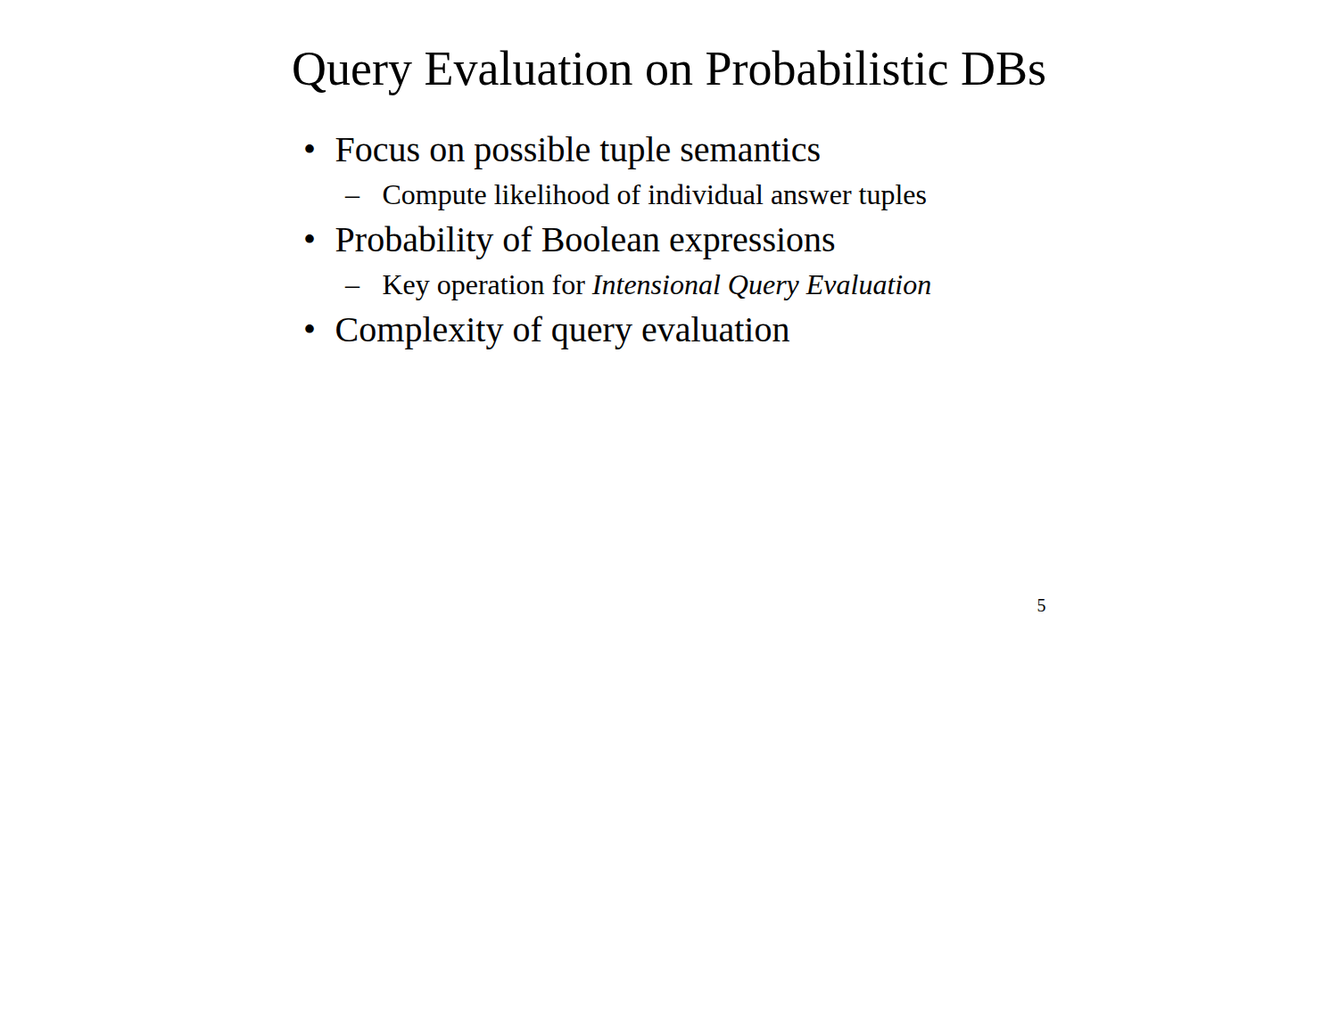Query Evaluation on Probabilistic DBs
Focus on possible tuple semantics
Compute likelihood of individual answer tuples
Probability of Boolean expressions
Key operation for Intensional Query Evaluation
Complexity of query evaluation
5